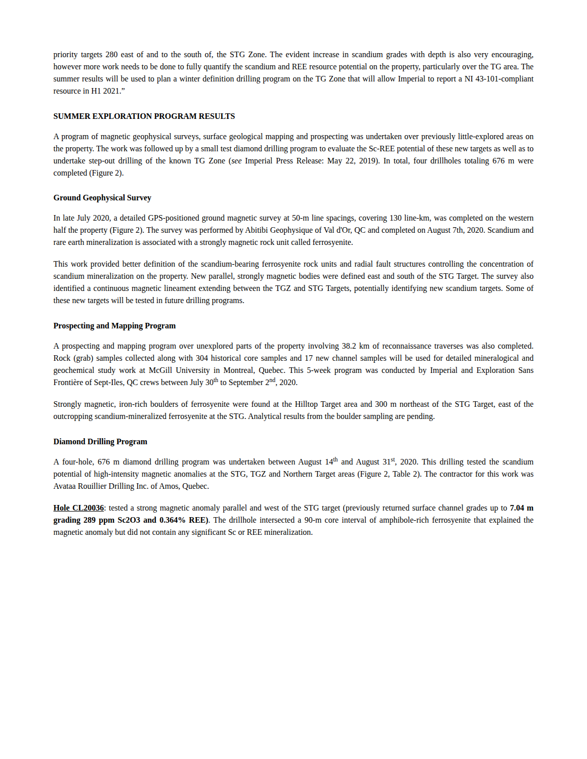priority targets 280 east of and to the south of, the STG Zone. The evident increase in scandium grades with depth is also very encouraging, however more work needs to be done to fully quantify the scandium and REE resource potential on the property, particularly over the TG area. The summer results will be used to plan a winter definition drilling program on the TG Zone that will allow Imperial to report a NI 43-101-compliant resource in H1 2021.”
SUMMER EXPLORATION PROGRAM RESULTS
A program of magnetic geophysical surveys, surface geological mapping and prospecting was undertaken over previously little-explored areas on the property. The work was followed up by a small test diamond drilling program to evaluate the Sc-REE potential of these new targets as well as to undertake step-out drilling of the known TG Zone (see Imperial Press Release: May 22, 2019). In total, four drillholes totaling 676 m were completed (Figure 2).
Ground Geophysical Survey
In late July 2020, a detailed GPS-positioned ground magnetic survey at 50-m line spacings, covering 130 line-km, was completed on the western half the property (Figure 2). The survey was performed by Abitibi Geophysique of Val d'Or, QC and completed on August 7th, 2020. Scandium and rare earth mineralization is associated with a strongly magnetic rock unit called ferrosyenite.
This work provided better definition of the scandium-bearing ferrosyenite rock units and radial fault structures controlling the concentration of scandium mineralization on the property. New parallel, strongly magnetic bodies were defined east and south of the STG Target. The survey also identified a continuous magnetic lineament extending between the TGZ and STG Targets, potentially identifying new scandium targets. Some of these new targets will be tested in future drilling programs.
Prospecting and Mapping Program
A prospecting and mapping program over unexplored parts of the property involving 38.2 km of reconnaissance traverses was also completed. Rock (grab) samples collected along with 304 historical core samples and 17 new channel samples will be used for detailed mineralogical and geochemical study work at McGill University in Montreal, Quebec. This 5-week program was conducted by Imperial and Exploration Sans Frontière of Sept-Iles, QC crews between July 30th to September 2nd, 2020.
Strongly magnetic, iron-rich boulders of ferrosyenite were found at the Hilltop Target area and 300 m northeast of the STG Target, east of the outcropping scandium-mineralized ferrosyenite at the STG. Analytical results from the boulder sampling are pending.
Diamond Drilling Program
A four-hole, 676 m diamond drilling program was undertaken between August 14th and August 31st, 2020. This drilling tested the scandium potential of high-intensity magnetic anomalies at the STG, TGZ and Northern Target areas (Figure 2, Table 2). The contractor for this work was Avataa Rouillier Drilling Inc. of Amos, Quebec.
Hole CL20036: tested a strong magnetic anomaly parallel and west of the STG target (previously returned surface channel grades up to 7.04 m grading 289 ppm Sc2O3 and 0.364% REE). The drillhole intersected a 90-m core interval of amphibole-rich ferrosyenite that explained the magnetic anomaly but did not contain any significant Sc or REE mineralization.